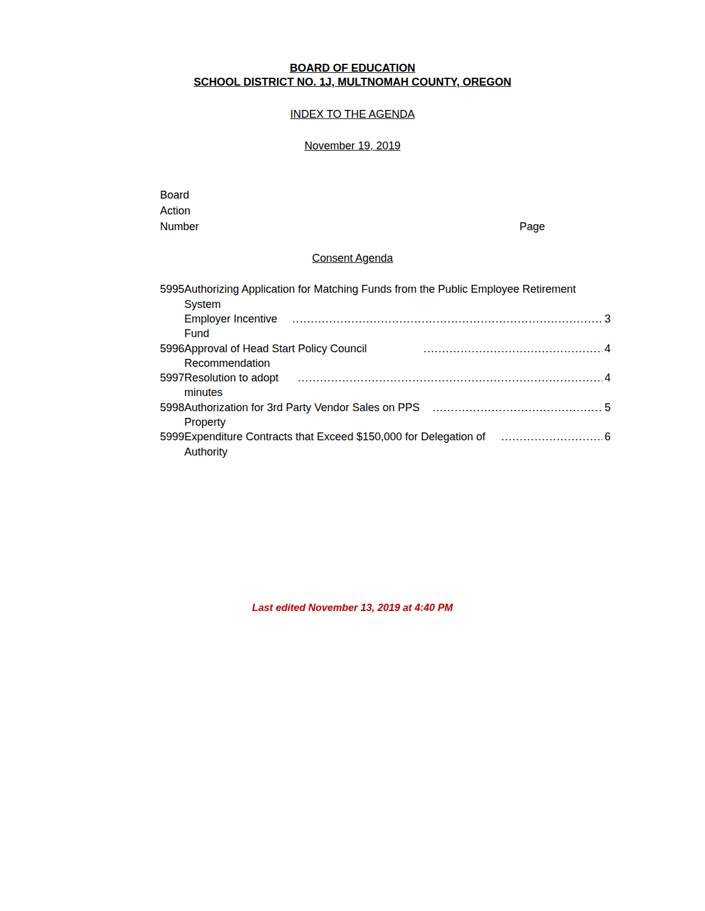BOARD OF EDUCATION
SCHOOL DISTRICT NO. 1J, MULTNOMAH COUNTY, OREGON
INDEX TO THE AGENDA
November 19, 2019
Board
Action
NumberPage
Consent Agenda
| 5995 | Authorizing Application for Matching Funds from the Public Employee Retirement System Employer Incentive Fund ................................................................................................. 3 |
| 5996 | Approval of Head Start Policy Council Recommendation ....................................................... 4 |
| 5997 | Resolution to adopt minutes ................................................................................................... 4 |
| 5998 | Authorization for 3rd Party Vendor Sales on PPS Property .................................................... 5 |
| 5999 | Expenditure Contracts that Exceed $150,000 for Delegation of Authority .............................. 6 |
Last edited November 13, 2019 at 4:40 PM